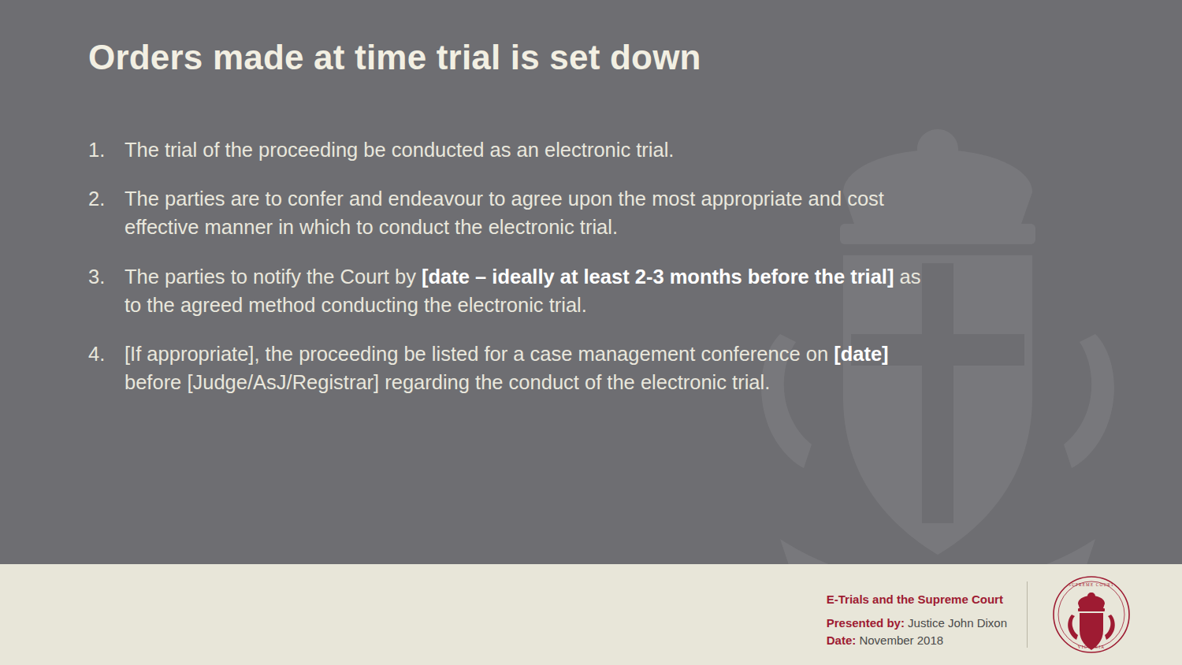Orders made at time trial is set down
The trial of the proceeding be conducted as an electronic trial.
The parties are to confer and endeavour to agree upon the most appropriate and cost effective manner in which to conduct the electronic trial.
The parties to notify the Court by [date – ideally at least 2-3 months before the trial] as to the agreed method conducting the electronic trial.
[If appropriate], the proceeding be listed for a case management conference on [date] before [Judge/AsJ/Registrar] regarding the conduct of the electronic trial.
E-Trials and the Supreme Court
Presented by: Justice John Dixon
Date: November 2018
SUPREME COURT VICTORIA